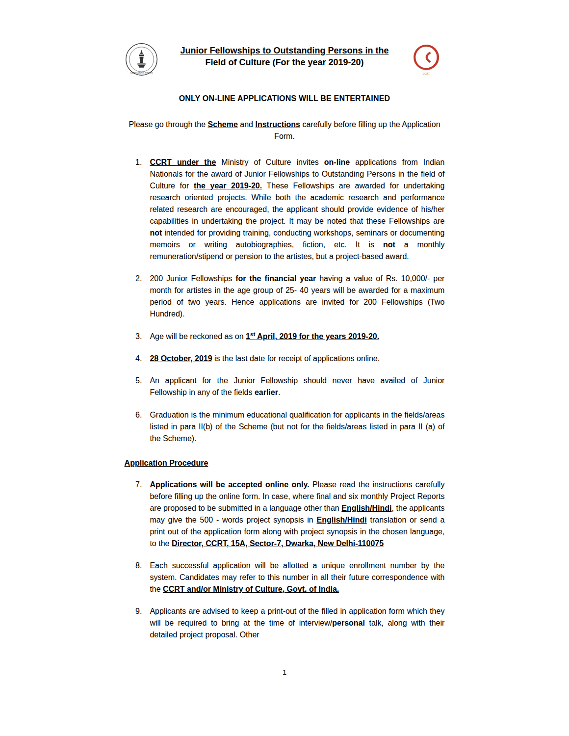Junior Fellowships to Outstanding Persons in the Field of Culture (For the year 2019-20)
ONLY ON-LINE APPLICATIONS WILL BE ENTERTAINED
Please go through the Scheme and Instructions carefully before filling up the Application Form.
CCRT under the Ministry of Culture invites on-line applications from Indian Nationals for the award of Junior Fellowships to Outstanding Persons in the field of Culture for the year 2019-20. These Fellowships are awarded for undertaking research oriented projects. While both the academic research and performance related research are encouraged, the applicant should provide evidence of his/her capabilities in undertaking the project. It may be noted that these Fellowships are not intended for providing training, conducting workshops, seminars or documenting memoirs or writing autobiographies, fiction, etc. It is not a monthly remuneration/stipend or pension to the artistes, but a project-based award.
200 Junior Fellowships for the financial year having a value of Rs. 10,000/- per month for artistes in the age group of 25- 40 years will be awarded for a maximum period of two years. Hence applications are invited for 200 Fellowships (Two Hundred).
Age will be reckoned as on 1st April, 2019 for the years 2019-20.
28 October, 2019 is the last date for receipt of applications online.
An applicant for the Junior Fellowship should never have availed of Junior Fellowship in any of the fields earlier.
Graduation is the minimum educational qualification for applicants in the fields/areas listed in para II(b) of the Scheme (but not for the fields/areas listed in para II (a) of the Scheme).
Application Procedure
Applications will be accepted online only. Please read the instructions carefully before filling up the online form. In case, where final and six monthly Project Reports are proposed to be submitted in a language other than English/Hindi, the applicants may give the 500 - words project synopsis in English/Hindi translation or send a print out of the application form along with project synopsis in the chosen language, to the Director, CCRT, 15A, Sector-7, Dwarka, New Delhi-110075
Each successful application will be allotted a unique enrollment number by the system. Candidates may refer to this number in all their future correspondence with the CCRT and/or Ministry of Culture, Govt. of India.
Applicants are advised to keep a print-out of the filled in application form which they will be required to bring at the time of interview/personal talk, along with their detailed project proposal. Other
1